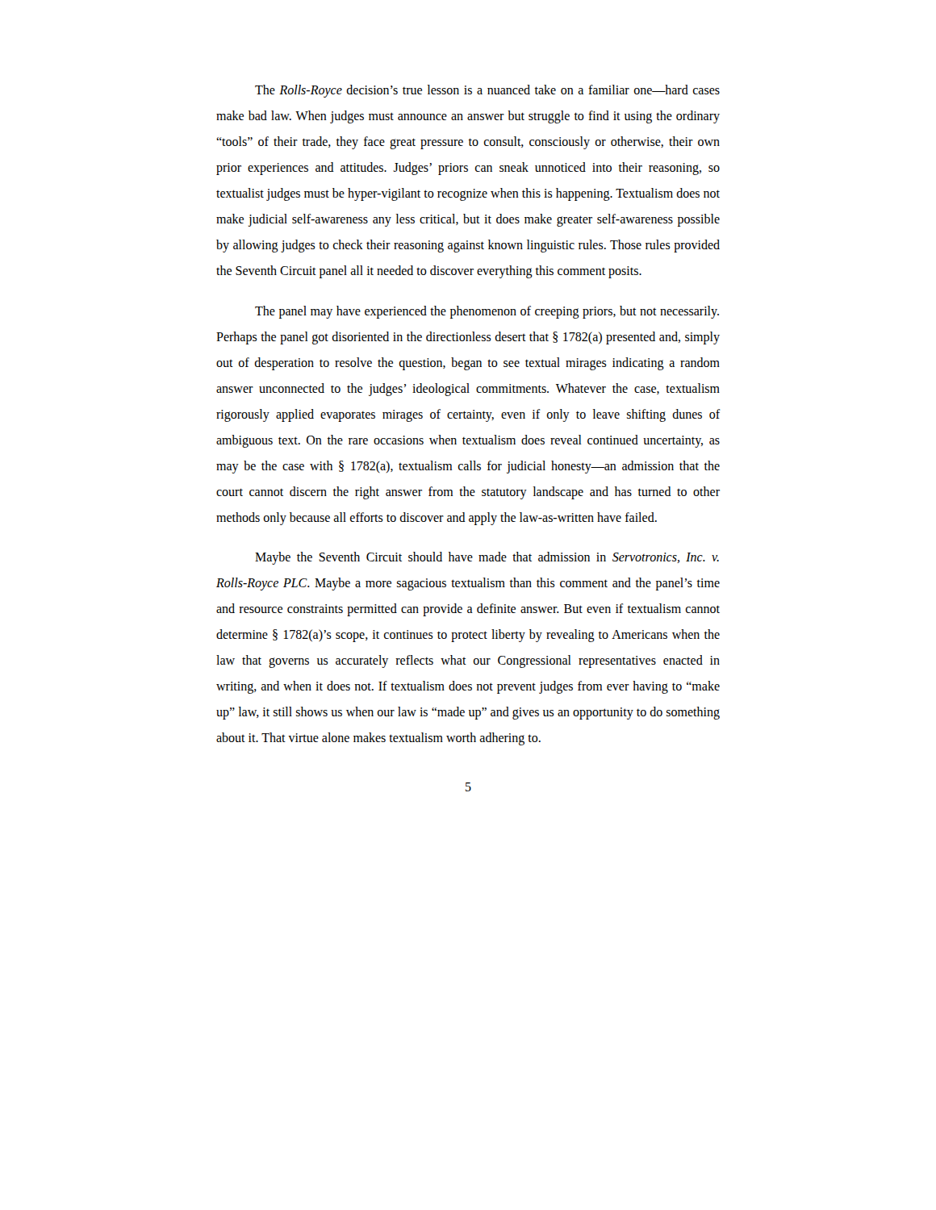The Rolls-Royce decision’s true lesson is a nuanced take on a familiar one—hard cases make bad law. When judges must announce an answer but struggle to find it using the ordinary “tools” of their trade, they face great pressure to consult, consciously or otherwise, their own prior experiences and attitudes. Judges’ priors can sneak unnoticed into their reasoning, so textualist judges must be hyper-vigilant to recognize when this is happening. Textualism does not make judicial self-awareness any less critical, but it does make greater self-awareness possible by allowing judges to check their reasoning against known linguistic rules. Those rules provided the Seventh Circuit panel all it needed to discover everything this comment posits.
The panel may have experienced the phenomenon of creeping priors, but not necessarily. Perhaps the panel got disoriented in the directionless desert that § 1782(a) presented and, simply out of desperation to resolve the question, began to see textual mirages indicating a random answer unconnected to the judges’ ideological commitments. Whatever the case, textualism rigorously applied evaporates mirages of certainty, even if only to leave shifting dunes of ambiguous text. On the rare occasions when textualism does reveal continued uncertainty, as may be the case with § 1782(a), textualism calls for judicial honesty—an admission that the court cannot discern the right answer from the statutory landscape and has turned to other methods only because all efforts to discover and apply the law-as-written have failed.
Maybe the Seventh Circuit should have made that admission in Servotronics, Inc. v. Rolls-Royce PLC. Maybe a more sagacious textualism than this comment and the panel’s time and resource constraints permitted can provide a definite answer. But even if textualism cannot determine § 1782(a)’s scope, it continues to protect liberty by revealing to Americans when the law that governs us accurately reflects what our Congressional representatives enacted in writing, and when it does not. If textualism does not prevent judges from ever having to “make up” law, it still shows us when our law is “made up” and gives us an opportunity to do something about it. That virtue alone makes textualism worth adhering to.
5